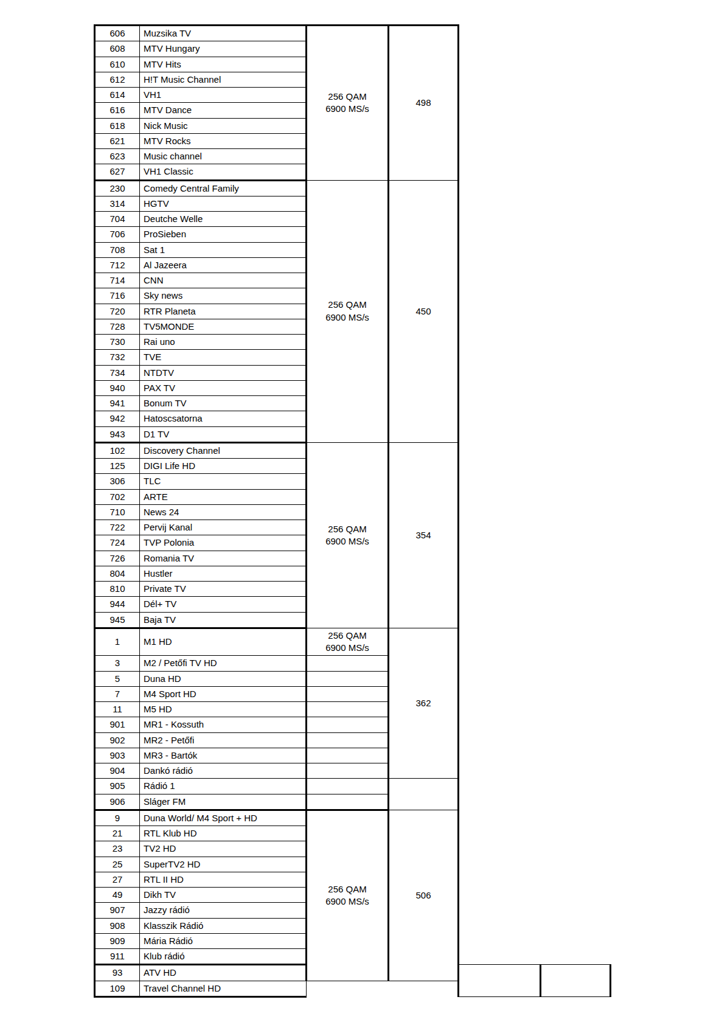| 606 | Muzsika TV | 256 QAM 6900 MS/s | 498 |
| 608 | MTV Hungary |
| 610 | MTV Hits |
| 612 | H!T Music Channel |
| 614 | VH1 |
| 616 | MTV Dance |
| 618 | Nick Music |
| 621 | MTV Rocks |
| 623 | Music channel |
| 627 | VH1 Classic |
| 230 | Comedy Central Family | 256 QAM 6900 MS/s | 450 |
| 314 | HGTV |
| 704 | Deutche Welle |
| 706 | ProSieben |
| 708 | Sat 1 |
| 712 | Al Jazeera |
| 714 | CNN |
| 716 | Sky news |
| 720 | RTR Planeta |
| 728 | TV5MONDE |
| 730 | Rai uno |
| 732 | TVE |
| 734 | NTDTV |
| 940 | PAX TV |
| 941 | Bonum TV |
| 942 | Hatoscsatorna |
| 943 | D1 TV |
| 102 | Discovery Channel | 256 QAM 6900 MS/s | 354 |
| 125 | DIGI Life HD |
| 306 | TLC |
| 702 | ARTE |
| 710 | News 24 |
| 722 | Pervij Kanal |
| 724 | TVP Polonia |
| 726 | Romania TV |
| 804 | Hustler |
| 810 | Private TV |
| 944 | Dél+ TV |
| 945 | Baja TV |
| 1 | M1 HD | 256 QAM 6900 MS/s | 362 |
| 3 | M2 / Petőfi TV HD | |
| 5 | Duna HD | |
| 7 | M4 Sport HD | |
| 11 | M5 HD | |
| 901 | MR1 - Kossuth | |
| 902 | MR2 - Petőfi | |
| 903 | MR3 - Bartók | |
| 904 | Dankó rádió | |
| 905 | Rádió 1 | | |
| 906 | Sláger FM | |
| 9 | Duna World/ M4 Sport + HD | 256 QAM 6900 MS/s | 506 |
| 21 | RTL Klub HD |
| 23 | TV2 HD |
| 25 | SuperTV2 HD |
| 27 | RTL II HD |
| 49 | Dikh TV |
| 907 | Jazzy rádió |
| 908 | Klasszik Rádió |
| 909 | Mária Rádió |
| 911 | Klub rádió |
| 93 | ATV HD | | |
| 109 | Travel Channel HD |